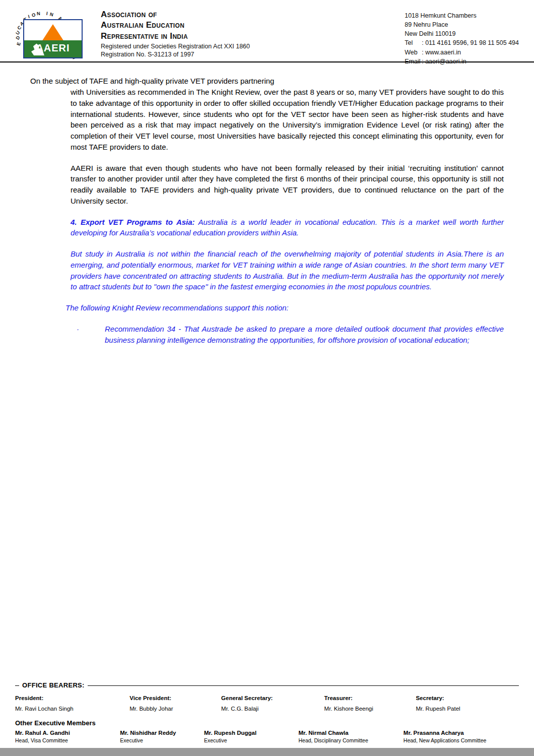E D U C A T I O N I N A U S T R A L I A
AAERI
Association of
Australian Education
Representative in India
Registered under Societies Registration Act XXI 1860
Registration No. S-31213 of 1997
1018 Hemkunt Chambers
89 Nehru Place
New Delhi 110019
Tel: 011 4161 9596, 91 98 11 505 494
Web: www.aaeri.in
Email: aaeri@aaeri.in
On the subject of TAFE and high-quality private VET providers partnering with Universities as recommended in The Knight Review, over the past 8 years or so, many VET providers have sought to do this to take advantage of this opportunity in order to offer skilled occupation friendly VET/Higher Education package programs to their international students. However, since students who opt for the VET sector have been seen as higher-risk students and have been perceived as a risk that may impact negatively on the University’s immigration Evidence Level (or risk rating) after the completion of their VET level course, most Universities have basically rejected this concept eliminating this opportunity, even for most TAFE providers to date.
AAERI is aware that even though students who have not been formally released by their initial ‘recruiting institution’ cannot transfer to another provider until after they have completed the first 6 months of their principal course, this opportunity is still not readily available to TAFE providers and high-quality private VET providers, due to continued reluctance on the part of the University sector.
4. Export VET Programs to Asia: Australia is a world leader in vocational education. This is a market well worth further developing for Australia’s vocational education providers within Asia.
But study in Australia is not within the financial reach of the overwhelming majority of potential students in Asia.There is an emerging, and potentially enormous, market for VET training within a wide range of Asian countries. In the short term many VET providers have concentrated on attracting students to Australia. But in the medium-term Australia has the opportunity not merely to attract students but to "own the space" in the fastest emerging economies in the most populous countries.
The following Knight Review recommendations support this notion:
·Recommendation 34 - That Austrade be asked to prepare a more detailed outlook document that provides effective business planning intelligence demonstrating the opportunities, for offshore provision of vocational education;
OFFICE BEARERS:
| President: | Vice President: | General Secretary: | Treasurer: | Secretary: |
| Mr. Ravi Lochan Singh | Mr. Bubbly Johar | Mr. C.G. Balaji | Mr. Kishore Beengi | Mr. Rupesh Patel |
Other Executive Members
| Mr. Rahul A. Gandhi Head, Visa Committee | Mr. Nishidhar Reddy Executive | Mr. Rupesh Duggal Executive | Mr. Nirmal Chawla Head, Disciplinary Committee | Mr. Prasanna Acharya Head, New Applications Committee |